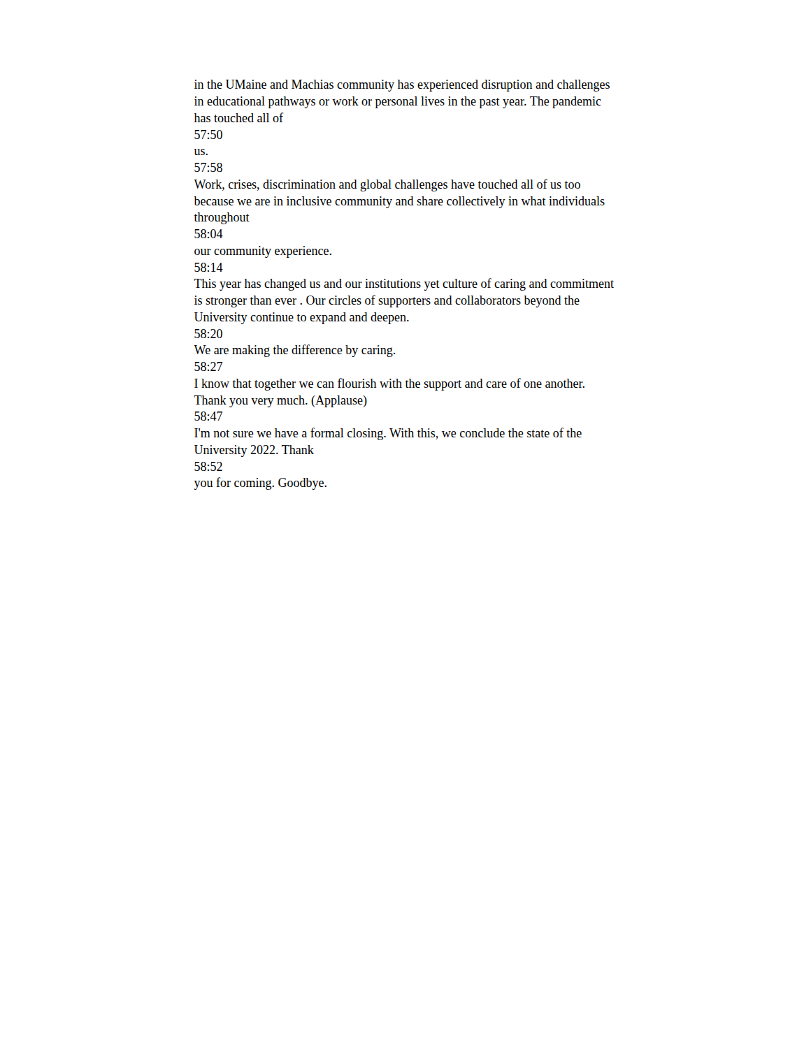in the UMaine and Machias community has experienced disruption and challenges in educational pathways or work or personal lives in the past year. The pandemic has touched all of
57:50
us.
57:58
Work, crises, discrimination and global challenges have touched all of us too because we are in inclusive community and share collectively in what individuals throughout
58:04
our community experience.
58:14
This year has changed us and our institutions yet culture of caring and commitment is stronger than ever . Our circles of supporters and collaborators beyond the University continue to expand and deepen.
58:20
We are making the difference by caring.
58:27
I know that together we can flourish with the support and care of one another. Thank you very much. (Applause)
58:47
I'm not sure we have a formal closing. With this, we conclude the state of the University 2022. Thank
58:52
you for coming. Goodbye.